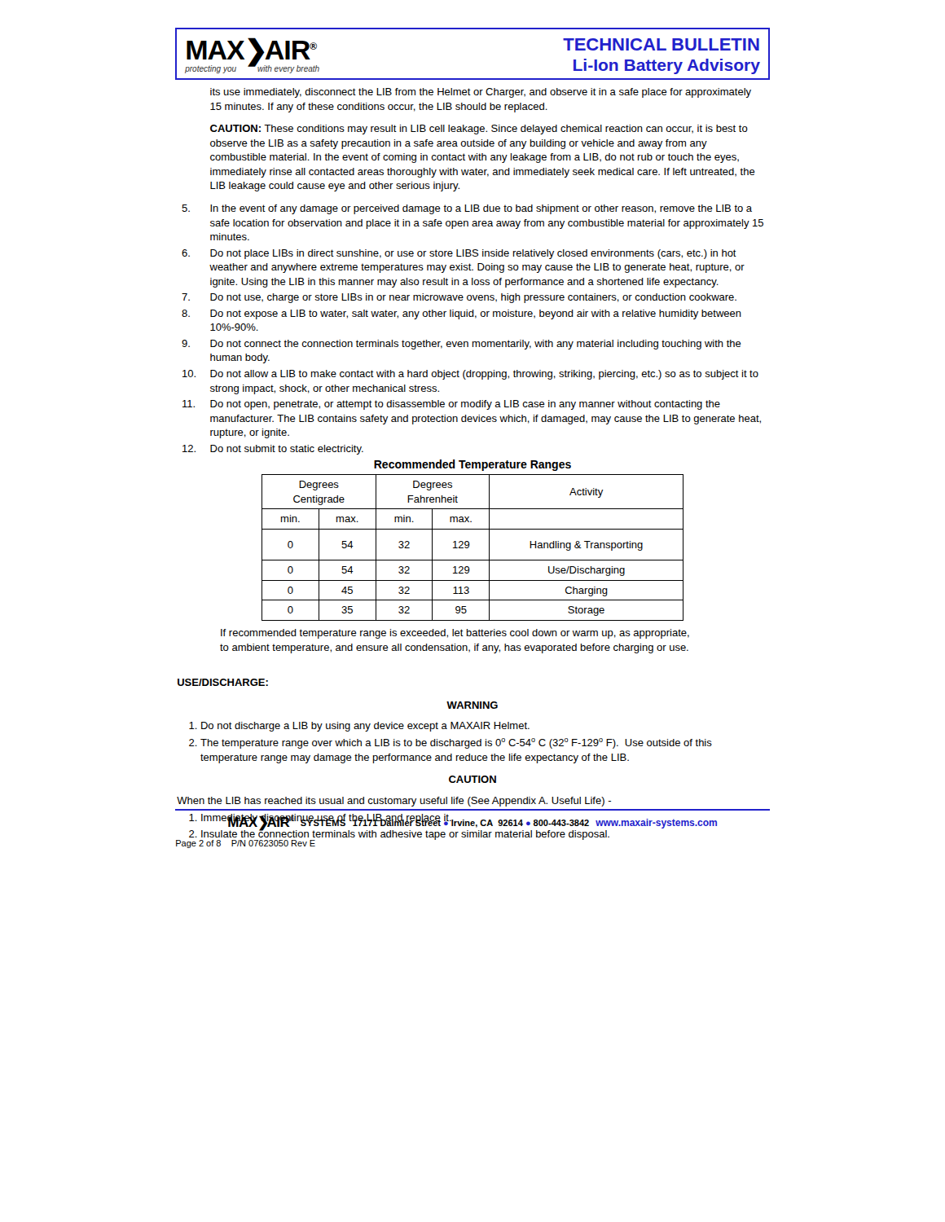MAX❯AIR®
protecting you with every breath
TECHNICAL BULLETIN
Li-Ion Battery Advisory
its use immediately, disconnect the LIB from the Helmet or Charger, and observe it in a safe place for approximately 15 minutes. If any of these conditions occur, the LIB should be replaced.
CAUTION: These conditions may result in LIB cell leakage. Since delayed chemical reaction can occur, it is best to observe the LIB as a safety precaution in a safe area outside of any building or vehicle and away from any combustible material. In the event of coming in contact with any leakage from a LIB, do not rub or touch the eyes, immediately rinse all contacted areas thoroughly with water, and immediately seek medical care. If left untreated, the LIB leakage could cause eye and other serious injury.
5. In the event of any damage or perceived damage to a LIB due to bad shipment or other reason, remove the LIB to a safe location for observation and place it in a safe open area away from any combustible material for approximately 15 minutes.
6. Do not place LIBs in direct sunshine, or use or store LIBS inside relatively closed environments (cars, etc.) in hot weather and anywhere extreme temperatures may exist. Doing so may cause the LIB to generate heat, rupture, or ignite. Using the LIB in this manner may also result in a loss of performance and a shortened life expectancy.
7. Do not use, charge or store LIBs in or near microwave ovens, high pressure containers, or conduction cookware.
8. Do not expose a LIB to water, salt water, any other liquid, or moisture, beyond air with a relative humidity between 10%-90%.
9. Do not connect the connection terminals together, even momentarily, with any material including touching with the human body.
10. Do not allow a LIB to make contact with a hard object (dropping, throwing, striking, piercing, etc.) so as to subject it to strong impact, shock, or other mechanical stress.
11. Do not open, penetrate, or attempt to disassemble or modify a LIB case in any manner without contacting the manufacturer. The LIB contains safety and protection devices which, if damaged, may cause the LIB to generate heat, rupture, or ignite.
12. Do not submit to static electricity.
Recommended Temperature Ranges
| Degrees Centigrade | Degrees Fahrenheit | Activity |
| --- | --- | --- |
| min. | max. | min. | max. | |
| 0 | 54 | 32 | 129 | Handling & Transporting |
| 0 | 54 | 32 | 129 | Use/Discharging |
| 0 | 45 | 32 | 113 | Charging |
| 0 | 35 | 32 | 95 | Storage |
If recommended temperature range is exceeded, let batteries cool down or warm up, as appropriate,
to ambient temperature, and ensure all condensation, if any, has evaporated before charging or use.
USE/DISCHARGE:
WARNING
Do not discharge a LIB by using any device except a MAXAIR Helmet.
The temperature range over which a LIB is to be discharged is 0o C-54o C (32o F-129o F). Use outside of this temperature range may damage the performance and reduce the life expectancy of the LIB.
CAUTION
When the LIB has reached its usual and customary useful life (See Appendix A. Useful Life) -
Immediately discontinue use of the LIB and replace it.
Insulate the connection terminals with adhesive tape or similar material before disposal.
MAX❯AIR® SYSTEMS 17171 Daimler Street ● Irvine, CA 92614 ● 800-443-3842 www.maxair-systems.com
Page 2 of 8 P/N 07623050 Rev E